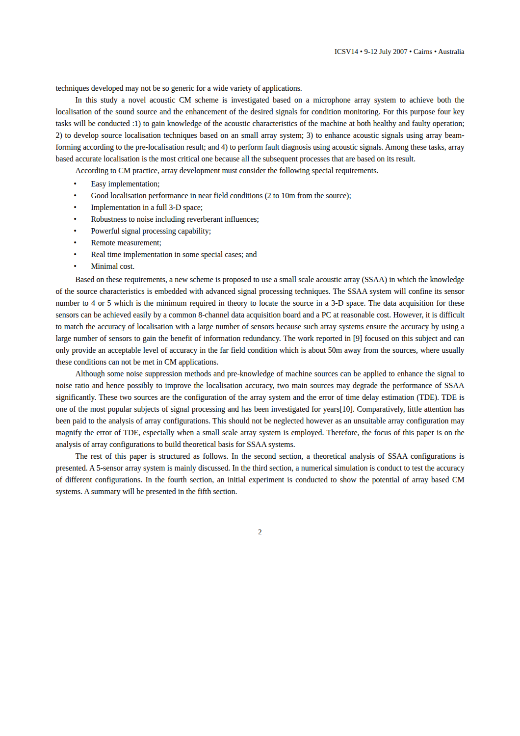ICSV14 • 9-12 July 2007 • Cairns • Australia
techniques developed may not be so generic for a wide variety of applications.
In this study a novel acoustic CM scheme is investigated based on a microphone array system to achieve both the localisation of the sound source and the enhancement of the desired signals for condition monitoring. For this purpose four key tasks will be conducted :1) to gain knowledge of the acoustic characteristics of the machine at both healthy and faulty operation; 2) to develop source localisation techniques based on an small array system; 3) to enhance acoustic signals using array beam-forming according to the pre-localisation result; and 4) to perform fault diagnosis using acoustic signals. Among these tasks, array based accurate localisation is the most critical one because all the subsequent processes that are based on its result.
According to CM practice, array development must consider the following special requirements.
Easy implementation;
Good localisation performance in near field conditions (2 to 10m from the source);
Implementation in a full 3-D space;
Robustness to noise including reverberant influences;
Powerful signal processing capability;
Remote measurement;
Real time implementation in some special cases; and
Minimal cost.
Based on these requirements, a new scheme is proposed to use a small scale acoustic array (SSAA) in which the knowledge of the source characteristics is embedded with advanced signal processing techniques. The SSAA system will confine its sensor number to 4 or 5 which is the minimum required in theory to locate the source in a 3-D space. The data acquisition for these sensors can be achieved easily by a common 8-channel data acquisition board and a PC at reasonable cost. However, it is difficult to match the accuracy of localisation with a large number of sensors because such array systems ensure the accuracy by using a large number of sensors to gain the benefit of information redundancy. The work reported in [9] focused on this subject and can only provide an acceptable level of accuracy in the far field condition which is about 50m away from the sources, where usually these conditions can not be met in CM applications.
Although some noise suppression methods and pre-knowledge of machine sources can be applied to enhance the signal to noise ratio and hence possibly to improve the localisation accuracy, two main sources may degrade the performance of SSAA significantly. These two sources are the configuration of the array system and the error of time delay estimation (TDE). TDE is one of the most popular subjects of signal processing and has been investigated for years[10]. Comparatively, little attention has been paid to the analysis of array configurations. This should not be neglected however as an unsuitable array configuration may magnify the error of TDE, especially when a small scale array system is employed. Therefore, the focus of this paper is on the analysis of array configurations to build theoretical basis for SSAA systems.
The rest of this paper is structured as follows. In the second section, a theoretical analysis of SSAA configurations is presented. A 5-sensor array system is mainly discussed. In the third section, a numerical simulation is conduct to test the accuracy of different configurations. In the fourth section, an initial experiment is conducted to show the potential of array based CM systems. A summary will be presented in the fifth section.
2